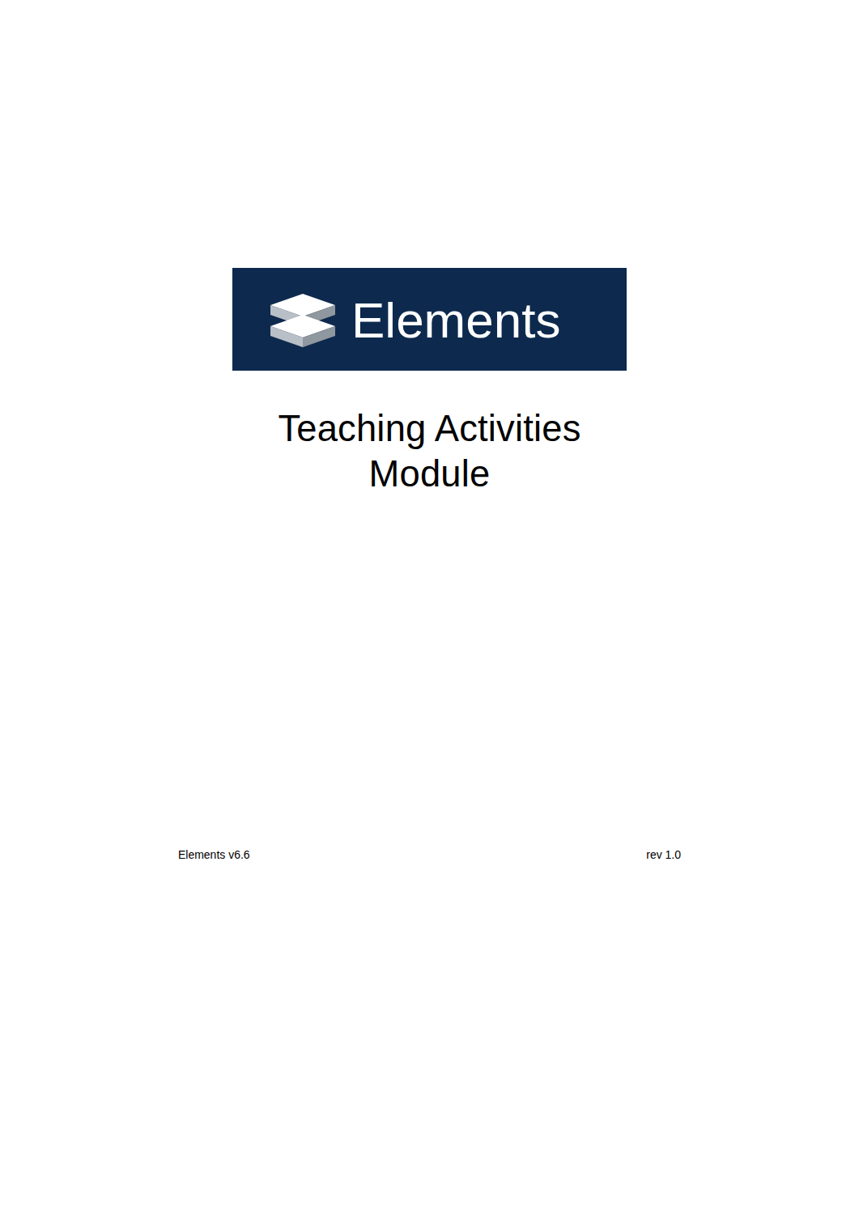Elements
Teaching Activities
Module
Elements v6.6 rev 1.0